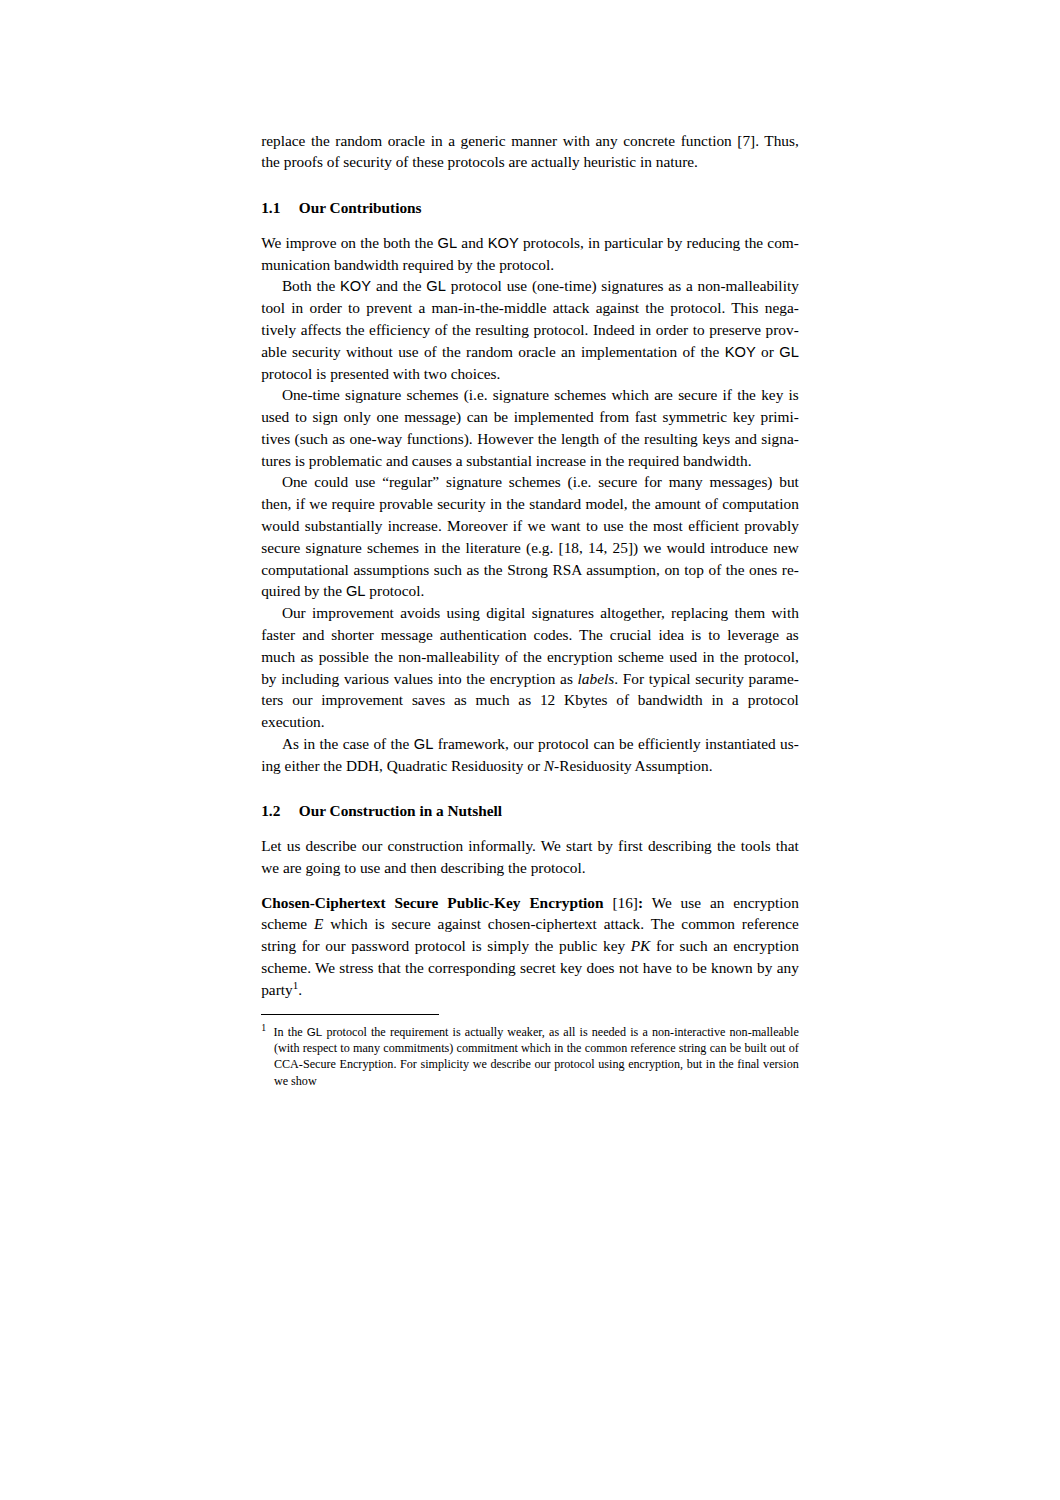replace the random oracle in a generic manner with any concrete function [7]. Thus, the proofs of security of these protocols are actually heuristic in nature.
1.1 Our Contributions
We improve on the both the GL and KOY protocols, in particular by reducing the communication bandwidth required by the protocol.
Both the KOY and the GL protocol use (one-time) signatures as a non-malleability tool in order to prevent a man-in-the-middle attack against the protocol. This negatively affects the efficiency of the resulting protocol. Indeed in order to preserve provable security without use of the random oracle an implementation of the KOY or GL protocol is presented with two choices.
One-time signature schemes (i.e. signature schemes which are secure if the key is used to sign only one message) can be implemented from fast symmetric key primitives (such as one-way functions). However the length of the resulting keys and signatures is problematic and causes a substantial increase in the required bandwidth.
One could use “regular” signature schemes (i.e. secure for many messages) but then, if we require provable security in the standard model, the amount of computation would substantially increase. Moreover if we want to use the most efficient provably secure signature schemes in the literature (e.g. [18, 14, 25]) we would introduce new computational assumptions such as the Strong RSA assumption, on top of the ones required by the GL protocol.
Our improvement avoids using digital signatures altogether, replacing them with faster and shorter message authentication codes. The crucial idea is to leverage as much as possible the non-malleability of the encryption scheme used in the protocol, by including various values into the encryption as labels. For typical security parameters our improvement saves as much as 12 Kbytes of bandwidth in a protocol execution.
As in the case of the GL framework, our protocol can be efficiently instantiated using either the DDH, Quadratic Residuosity or N-Residuosity Assumption.
1.2 Our Construction in a Nutshell
Let us describe our construction informally. We start by first describing the tools that we are going to use and then describing the protocol.
Chosen-Ciphertext Secure Public-Key Encryption [16]: We use an encryption scheme E which is secure against chosen-ciphertext attack. The common reference string for our password protocol is simply the public key PK for such an encryption scheme. We stress that the corresponding secret key does not have to be known by any party1.
1 In the GL protocol the requirement is actually weaker, as all is needed is a non-interactive non-malleable (with respect to many commitments) commitment which in the common reference string can be built out of CCA-Secure Encryption. For simplicity we describe our protocol using encryption, but in the final version we show